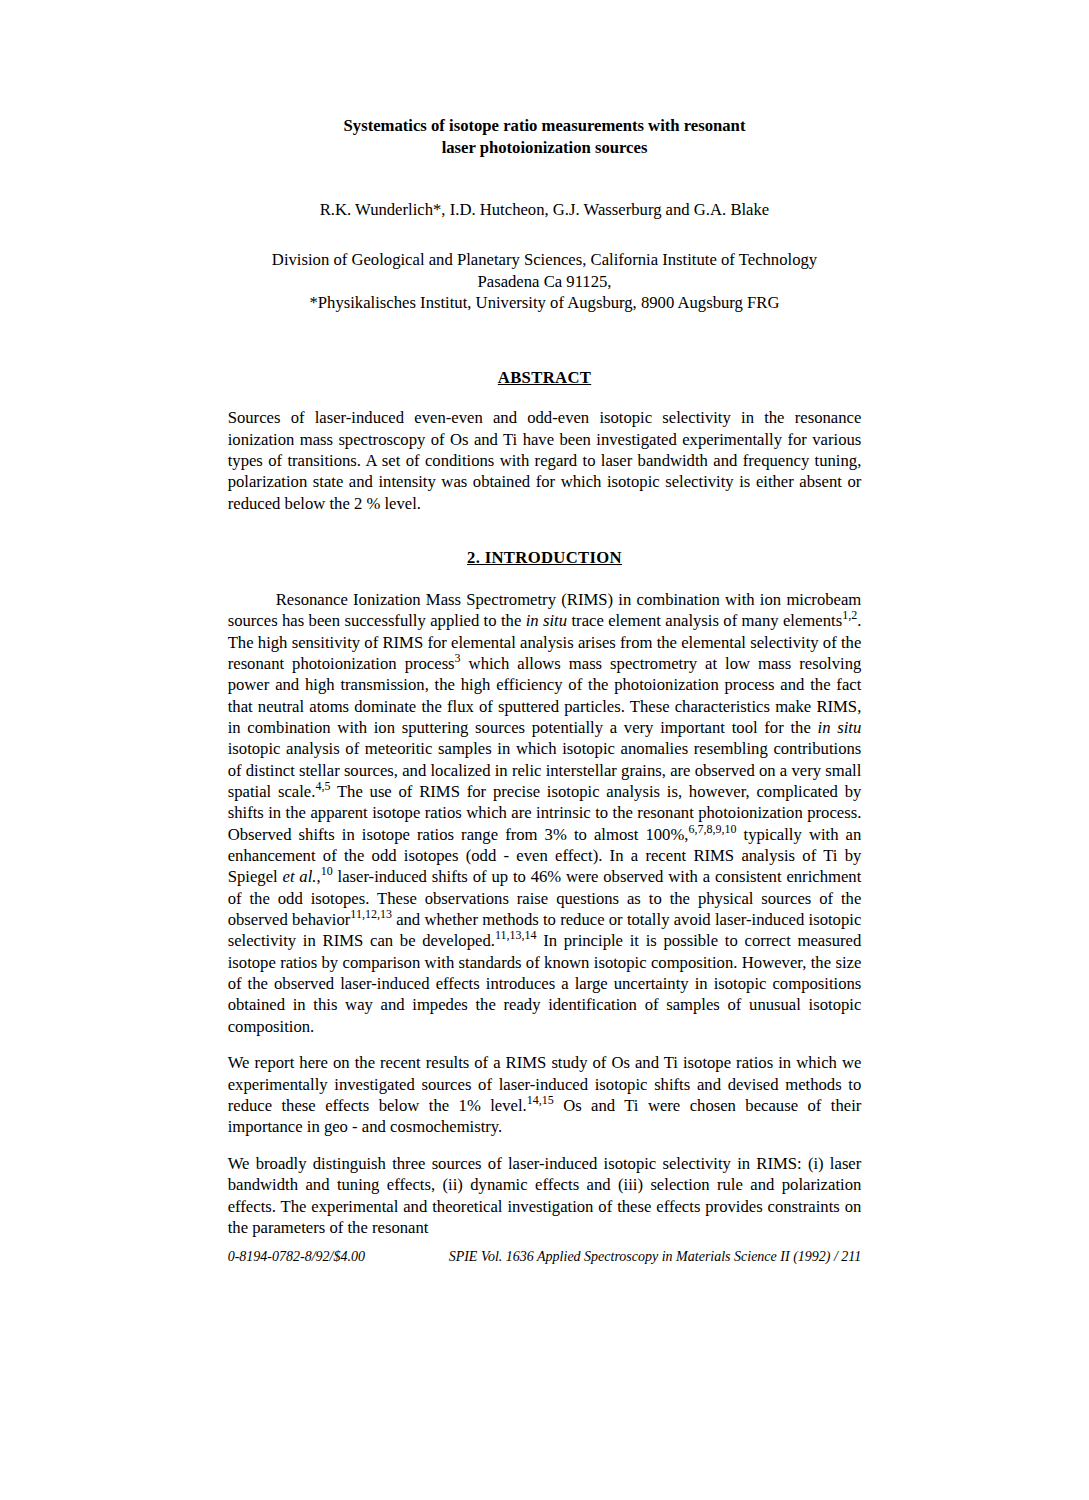Systematics of isotope ratio measurements with resonant
laser photoionization sources
R.K. Wunderlich*, I.D. Hutcheon, G.J. Wasserburg and G.A. Blake
Division of Geological and Planetary Sciences, California Institute of Technology
Pasadena Ca 91125,
*Physikalisches Institut, University of Augsburg, 8900 Augsburg FRG
ABSTRACT
Sources of laser-induced even-even and odd-even isotopic selectivity in the resonance ionization mass spectroscopy of Os and Ti have been investigated experimentally for various types of transitions. A set of conditions with regard to laser bandwidth and frequency tuning, polarization state and intensity was obtained for which isotopic selectivity is either absent or reduced below the 2 % level.
2. INTRODUCTION
Resonance Ionization Mass Spectrometry (RIMS) in combination with ion microbeam sources has been successfully applied to the in situ trace element analysis of many elements1,2. The high sensitivity of RIMS for elemental analysis arises from the elemental selectivity of the resonant photoionization process3 which allows mass spectrometry at low mass resolving power and high transmission, the high efficiency of the photoionization process and the fact that neutral atoms dominate the flux of sputtered particles. These characteristics make RIMS, in combination with ion sputtering sources potentially a very important tool for the in situ isotopic analysis of meteoritic samples in which isotopic anomalies resembling contributions of distinct stellar sources, and localized in relic interstellar grains, are observed on a very small spatial scale.4,5 The use of RIMS for precise isotopic analysis is, however, complicated by shifts in the apparent isotope ratios which are intrinsic to the resonant photoionization process. Observed shifts in isotope ratios range from 3% to almost 100%,6,7,8,9,10 typically with an enhancement of the odd isotopes (odd - even effect). In a recent RIMS analysis of Ti by Spiegel et al.,10 laser-induced shifts of up to 46% were observed with a consistent enrichment of the odd isotopes. These observations raise questions as to the physical sources of the observed behavior11,12,13 and whether methods to reduce or totally avoid laser-induced isotopic selectivity in RIMS can be developed.11,13,14 In principle it is possible to correct measured isotope ratios by comparison with standards of known isotopic composition. However, the size of the observed laser-induced effects introduces a large uncertainty in isotopic compositions obtained in this way and impedes the ready identification of samples of unusual isotopic composition.
We report here on the recent results of a RIMS study of Os and Ti isotope ratios in which we experimentally investigated sources of laser-induced isotopic shifts and devised methods to reduce these effects below the 1% level.14,15 Os and Ti were chosen because of their importance in geo - and cosmochemistry.
We broadly distinguish three sources of laser-induced isotopic selectivity in RIMS: (i) laser bandwidth and tuning effects, (ii) dynamic effects and (iii) selection rule and polarization effects. The experimental and theoretical investigation of these effects provides constraints on the parameters of the resonant
0-8194-0782-8/92/$4.00 SPIE Vol. 1636 Applied Spectroscopy in Materials Science II (1992) / 211